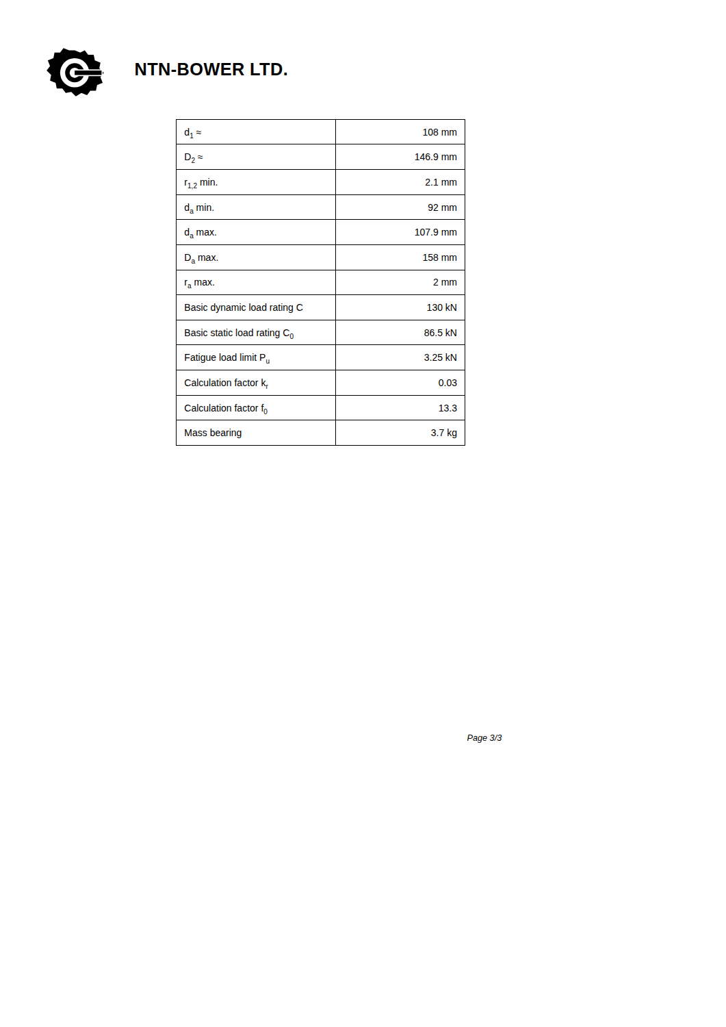NTN-BOWER LTD.
| d 1 ≈ | 108 mm |
| D 2 ≈ | 146.9 mm |
| r 1,2 min. | 2.1 mm |
| d a min. | 92 mm |
| d a max. | 107.9 mm |
| D a max. | 158 mm |
| r a max. | 2 mm |
| Basic dynamic load rating C | 130 kN |
| Basic static load rating C 0 | 86.5 kN |
| Fatigue load limit P u | 3.25 kN |
| Calculation factor k r | 0.03 |
| Calculation factor f 0 | 13.3 |
| Mass bearing | 3.7 kg |
Page 3/3